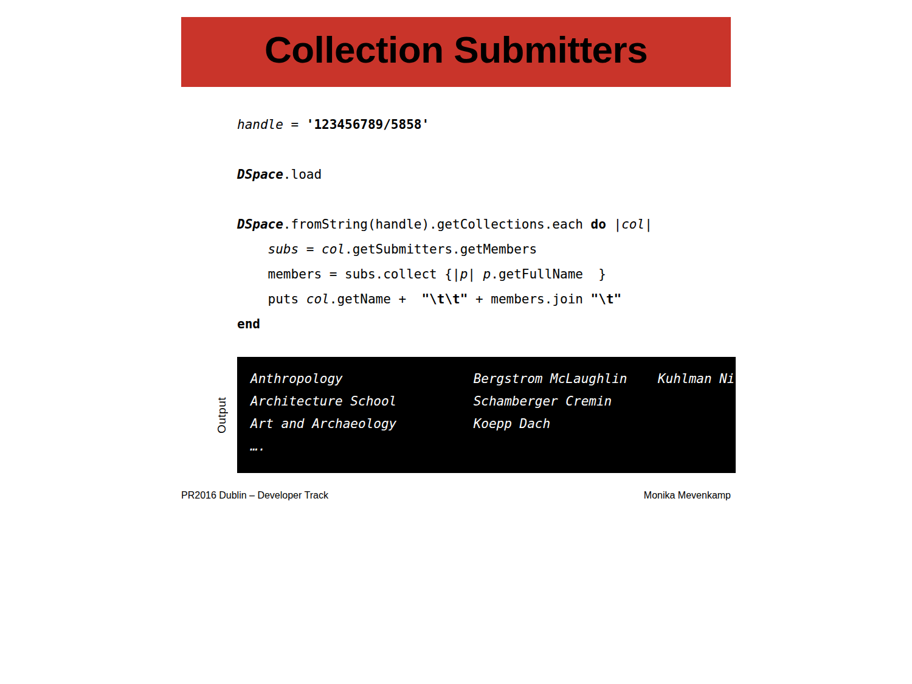Collection Submitters
handle = '123456789/5858' DSpace.load DSpace.fromString(handle).getCollections.each do |col| subs = col.getSubmitters.getMembers members = subs.collect {|p| p.getFullName } puts col.getName + "\t\t" + members.join "\t" end
Output
Anthropology Bergstrom McLaughlin Kuhlman Ni Architecture School Schamberger Cremin Art and Archaeology Koepp Dach ….
PR2016 Dublin – Developer Track
Monika Mevenkamp